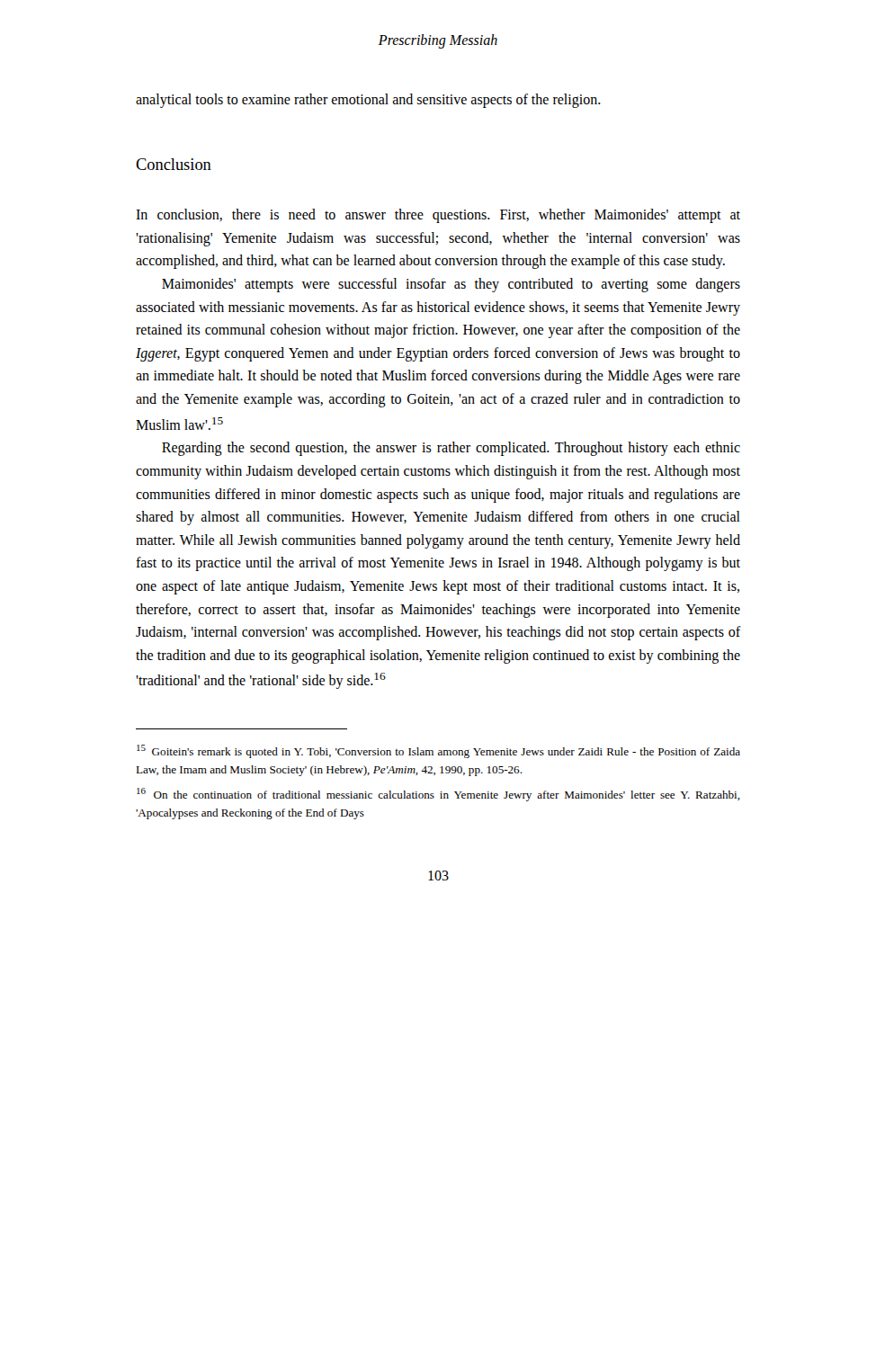Prescribing Messiah
analytical tools to examine rather emotional and sensitive aspects of the religion.
Conclusion
In conclusion, there is need to answer three questions. First, whether Maimonides' attempt at 'rationalising' Yemenite Judaism was successful; second, whether the 'internal conversion' was accomplished, and third, what can be learned about conversion through the example of this case study.
Maimonides' attempts were successful insofar as they contributed to averting some dangers associated with messianic movements. As far as historical evidence shows, it seems that Yemenite Jewry retained its communal cohesion without major friction. However, one year after the composition of the Iggeret, Egypt conquered Yemen and under Egyptian orders forced conversion of Jews was brought to an immediate halt. It should be noted that Muslim forced conversions during the Middle Ages were rare and the Yemenite example was, according to Goitein, 'an act of a crazed ruler and in contradiction to Muslim law'.15
Regarding the second question, the answer is rather complicated. Throughout history each ethnic community within Judaism developed certain customs which distinguish it from the rest. Although most communities differed in minor domestic aspects such as unique food, major rituals and regulations are shared by almost all communities. However, Yemenite Judaism differed from others in one crucial matter. While all Jewish communities banned polygamy around the tenth century, Yemenite Jewry held fast to its practice until the arrival of most Yemenite Jews in Israel in 1948. Although polygamy is but one aspect of late antique Judaism, Yemenite Jews kept most of their traditional customs intact. It is, therefore, correct to assert that, insofar as Maimonides' teachings were incorporated into Yemenite Judaism, 'internal conversion' was accomplished. However, his teachings did not stop certain aspects of the tradition and due to its geographical isolation, Yemenite religion continued to exist by combining the 'traditional' and the 'rational' side by side.16
15 Goitein's remark is quoted in Y. Tobi, 'Conversion to Islam among Yemenite Jews under Zaidi Rule - the Position of Zaida Law, the Imam and Muslim Society' (in Hebrew), Pe'Amim, 42, 1990, pp. 105-26.
16 On the continuation of traditional messianic calculations in Yemenite Jewry after Maimonides' letter see Y. Ratzahbi, 'Apocalypses and Reckoning of the End of Days
103